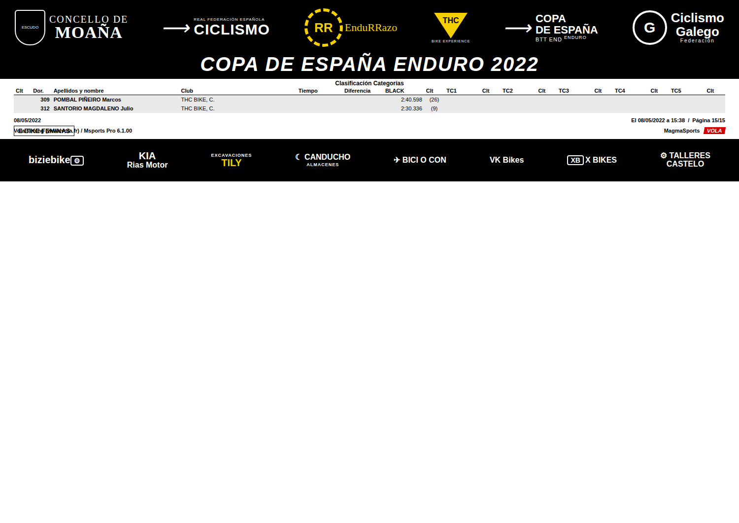ESCUDO
CONCELLO DE
MOAÑA
⟶
REAL FEDERACIÓN ESPAÑOLA
CICLISMO
RR
EnduRRazo
THC
BIKE EXPERIENCE
⟶
COPA
DE ESPAÑA
BTT END ENDURO
G
Ciclismo
Galego
Federación
COPA DE ESPAÑA ENDURO 2022
Clasificación Categorías
| Clt | Dor. | Apellidos y nombre | Club | Tiempo | Diferencia | BLACK | Clt | TC1 | Clt | TC2 | Clt | TC3 | Clt | TC4 | Clt | TC5 | Clt |
| --- | --- | --- | --- | --- | --- | --- | --- | --- | --- | --- | --- | --- | --- | --- | --- | --- | --- |
| | 309 | POMBAL PIÑEIRO Marcos | THC BIKE, C. | | | 2:40.598 | (26) | | | | | | | | | | |
| | 312 | SANTORIO MAGDALENO Julio | THC BIKE, C. | | | 2:30.336 | (9) | | | | | | | | | | |
E BIKE FEMINAS
| 1 | 249 | VIDAL VIDAL Juana Maria | CORBELO, C.C. | 26:48.648 | | 3:11.129 | (1) | 4:53.679 | (1) | 5:31.629 | (1) | 5:13.988 | (1) | 4:55.606 | (1) | 3:02.617 | (1) |
| 2 | 248 | TORRUELLA GUINART Esther | DONDA BIKES CLUB | 28:37.729 | 1:49.081 | 3:21.915 | (2) | 5:02.457 | (2) | 5:52.426 | (2) | 5:44.149 | (2) | 5:26.590 | (2) | 3:10.192 | (2) |
Ausentes - TC5
| | 250 | CASTRO VILLAR Lorena | VIGOENDURO MTB, C. | | | | | | | | | | | | | | |
08/05/2022
El 08/05/2022 a 15:38 / Página 15/15
Vola Timing (www.vola.fr) / Msports Pro 6.1.00
MagmaSports VOLA
biziebike⚙
KIA
Rias Motor
EXCAVACIONES
TILY
☾ CANDUCHO
ALMACENES
✈ BICI O CON
VK Bikes
XB X BIKES
⚙ TALLERES
CASTELO